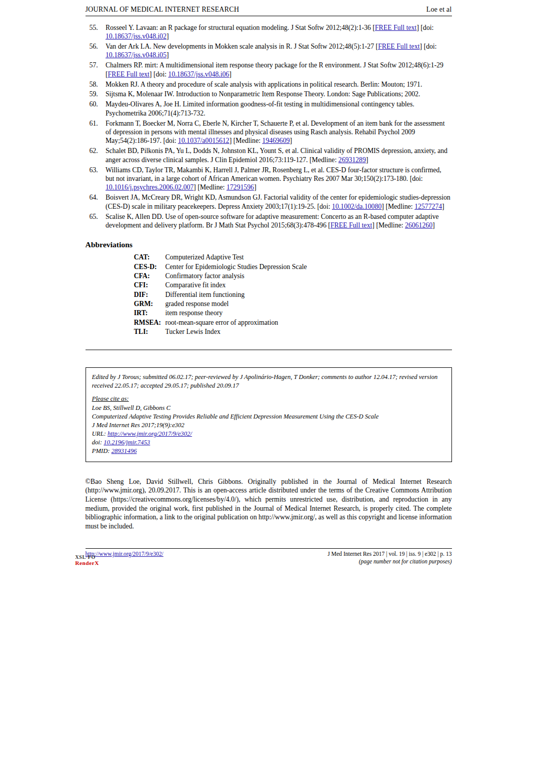JOURNAL OF MEDICAL INTERNET RESEARCH Loe et al
Rosseel Y. Lavaan: an R package for structural equation modeling. J Stat Softw 2012;48(2):1-36 [FREE Full text] [doi: 10.18637/jss.v048.i02]
Van der Ark LA. New developments in Mokken scale analysis in R. J Stat Softw 2012;48(5):1-27 [FREE Full text] [doi: 10.18637/jss.v048.i05]
Chalmers RP. mirt: A multidimensional item response theory package for the R environment. J Stat Softw 2012;48(6):1-29 [FREE Full text] [doi: 10.18637/jss.v048.i06]
Mokken RJ. A theory and procedure of scale analysis with applications in political research. Berlin: Mouton; 1971.
Sijtsma K, Molenaar IW. Introduction to Nonparametric Item Response Theory. London: Sage Publications; 2002.
Maydeu-Olivares A, Joe H. Limited information goodness-of-fit testing in multidimensional contingency tables. Psychometrika 2006;71(4):713-732.
Forkmann T, Boecker M, Norra C, Eberle N, Kircher T, Schauerte P, et al. Development of an item bank for the assessment of depression in persons with mental illnesses and physical diseases using Rasch analysis. Rehabil Psychol 2009 May;54(2):186-197. [doi: 10.1037/a0015612] [Medline: 19469609]
Schalet BD, Pilkonis PA, Yu L, Dodds N, Johnston KL, Yount S, et al. Clinical validity of PROMIS depression, anxiety, and anger across diverse clinical samples. J Clin Epidemiol 2016;73:119-127. [Medline: 26931289]
Williams CD, Taylor TR, Makambi K, Harrell J, Palmer JR, Rosenberg L, et al. CES-D four-factor structure is confirmed, but not invariant, in a large cohort of African American women. Psychiatry Res 2007 Mar 30;150(2):173-180. [doi: 10.1016/j.psychres.2006.02.007] [Medline: 17291596]
Boisvert JA, McCreary DR, Wright KD, Asmundson GJ. Factorial validity of the center for epidemiologic studies-depression (CES-D) scale in military peacekeepers. Depress Anxiety 2003;17(1):19-25. [doi: 10.1002/da.10080] [Medline: 12577274]
Scalise K, Allen DD. Use of open-source software for adaptive measurement: Concerto as an R-based computer adaptive development and delivery platform. Br J Math Stat Psychol 2015;68(3):478-496 [FREE Full text] [Medline: 26061260]
Abbreviations
CAT:
Computerized Adaptive Test
CES-D:
Center for Epidemiologic Studies Depression Scale
CFA:
Confirmatory factor analysis
CFI:
Comparative fit index
DIF:
Differential item functioning
GRM:
graded response model
IRT:
item response theory
RMSEA:
root-mean-square error of approximation
TLI:
Tucker Lewis Index
Edited by J Torous; submitted 06.02.17; peer-reviewed by J Apolinário-Hagen, T Donker; comments to author 12.04.17; revised version received 22.05.17; accepted 29.05.17; published 20.09.17
Please cite as:
Loe BS, Stillwell D, Gibbons C
Computerized Adaptive Testing Provides Reliable and Efficient Depression Measurement Using the CES-D Scale
J Med Internet Res 2017;19(9):e302
URL: http://www.jmir.org/2017/9/e302/
doi: 10.2196/jmir.7453
PMID: 28931496
©Bao Sheng Loe, David Stillwell, Chris Gibbons. Originally published in the Journal of Medical Internet Research (http://www.jmir.org), 20.09.2017. This is an open-access article distributed under the terms of the Creative Commons Attribution License (https://creativecommons.org/licenses/by/4.0/), which permits unrestricted use, distribution, and reproduction in any medium, provided the original work, first published in the Journal of Medical Internet Research, is properly cited. The complete bibliographic information, a link to the original publication on http://www.jmir.org/, as well as this copyright and license information must be included.
http://www.jmir.org/2017/9/e302/
J Med Internet Res 2017 | vol. 19 | iss. 9 | e302 | p. 13
(page number not for citation purposes)
XSL·FO
RenderX